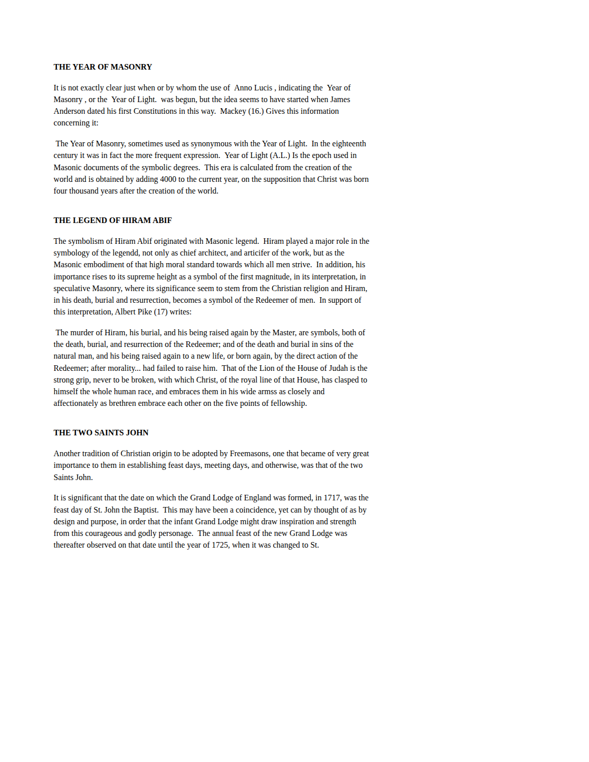The Year of Masonry
It is not exactly clear just when or by whom the use of Anno Lucis , indicating the Year of Masonry , or the Year of Light. was begun, but the idea seems to have started when James Anderson dated his first Constitutions in this way. Mackey (16.) Gives this information concerning it:
The Year of Masonry, sometimes used as synonymous with the Year of Light. In the eighteenth century it was in fact the more frequent expression. Year of Light (A.L.) Is the epoch used in Masonic documents of the symbolic degrees. This era is calculated from the creation of the world and is obtained by adding 4000 to the current year, on the supposition that Christ was born four thousand years after the creation of the world.
The Legend of Hiram Abif
The symbolism of Hiram Abif originated with Masonic legend. Hiram played a major role in the symbology of the legendd, not only as chief architect, and articifer of the work, but as the Masonic embodiment of that high moral standard towards which all men strive. In addition, his importance rises to its supreme height as a symbol of the first magnitude, in its interpretation, in speculative Masonry, where its significance seem to stem from the Christian religion and Hiram, in his death, burial and resurrection, becomes a symbol of the Redeemer of men. In support of this interpretation, Albert Pike (17) writes:
The murder of Hiram, his burial, and his being raised again by the Master, are symbols, both of the death, burial, and resurrection of the Redeemer; and of the death and burial in sins of the natural man, and his being raised again to a new life, or born again, by the direct action of the Redeemer; after morality... had failed to raise him. That of the Lion of the House of Judah is the strong grip, never to be broken, with which Christ, of the royal line of that House, has clasped to himself the whole human race, and embraces them in his wide armss as closely and affectionately as brethren embrace each other on the five points of fellowship.
The Two Saints John
Another tradition of Christian origin to be adopted by Freemasons, one that became of very great importance to them in establishing feast days, meeting days, and otherwise, was that of the two Saints John.
It is significant that the date on which the Grand Lodge of England was formed, in 1717, was the feast day of St. John the Baptist. This may have been a coincidence, yet can by thought of as by design and purpose, in order that the infant Grand Lodge might draw inspiration and strength from this courageous and godly personage. The annual feast of the new Grand Lodge was thereafter observed on that date until the year of 1725, when it was changed to St.